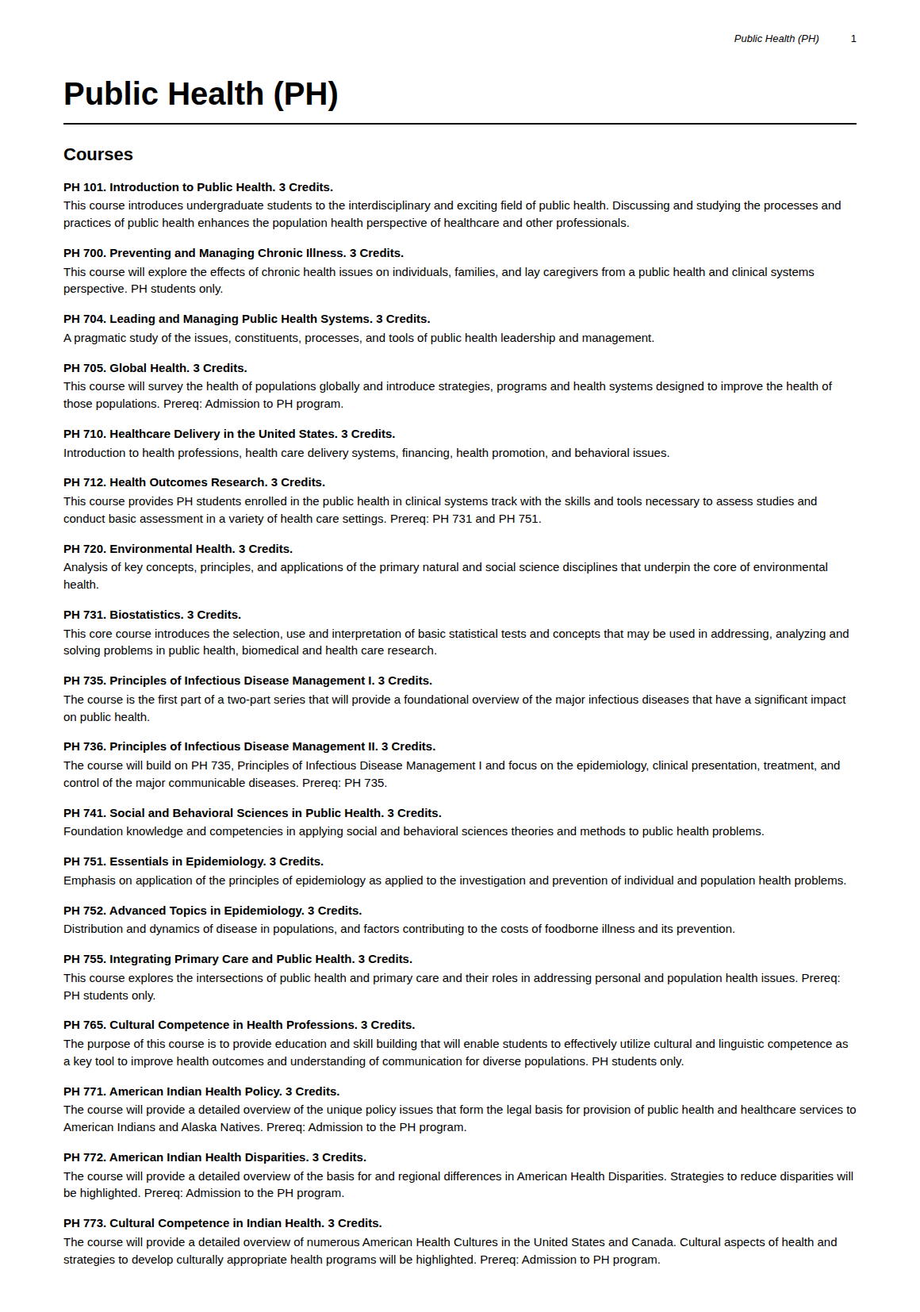Public Health (PH) 1
Public Health (PH)
Courses
PH 101. Introduction to Public Health. 3 Credits.
This course introduces undergraduate students to the interdisciplinary and exciting field of public health. Discussing and studying the processes and practices of public health enhances the population health perspective of healthcare and other professionals.
PH 700. Preventing and Managing Chronic Illness. 3 Credits.
This course will explore the effects of chronic health issues on individuals, families, and lay caregivers from a public health and clinical systems perspective. PH students only.
PH 704. Leading and Managing Public Health Systems. 3 Credits.
A pragmatic study of the issues, constituents, processes, and tools of public health leadership and management.
PH 705. Global Health. 3 Credits.
This course will survey the health of populations globally and introduce strategies, programs and health systems designed to improve the health of those populations. Prereq: Admission to PH program.
PH 710. Healthcare Delivery in the United States. 3 Credits.
Introduction to health professions, health care delivery systems, financing, health promotion, and behavioral issues.
PH 712. Health Outcomes Research. 3 Credits.
This course provides PH students enrolled in the public health in clinical systems track with the skills and tools necessary to assess studies and conduct basic assessment in a variety of health care settings. Prereq: PH 731 and PH 751.
PH 720. Environmental Health. 3 Credits.
Analysis of key concepts, principles, and applications of the primary natural and social science disciplines that underpin the core of environmental health.
PH 731. Biostatistics. 3 Credits.
This core course introduces the selection, use and interpretation of basic statistical tests and concepts that may be used in addressing, analyzing and solving problems in public health, biomedical and health care research.
PH 735. Principles of Infectious Disease Management I. 3 Credits.
The course is the first part of a two-part series that will provide a foundational overview of the major infectious diseases that have a significant impact on public health.
PH 736. Principles of Infectious Disease Management II. 3 Credits.
The course will build on PH 735, Principles of Infectious Disease Management I and focus on the epidemiology, clinical presentation, treatment, and control of the major communicable diseases. Prereq: PH 735.
PH 741. Social and Behavioral Sciences in Public Health. 3 Credits.
Foundation knowledge and competencies in applying social and behavioral sciences theories and methods to public health problems.
PH 751. Essentials in Epidemiology. 3 Credits.
Emphasis on application of the principles of epidemiology as applied to the investigation and prevention of individual and population health problems.
PH 752. Advanced Topics in Epidemiology. 3 Credits.
Distribution and dynamics of disease in populations, and factors contributing to the costs of foodborne illness and its prevention.
PH 755. Integrating Primary Care and Public Health. 3 Credits.
This course explores the intersections of public health and primary care and their roles in addressing personal and population health issues. Prereq: PH students only.
PH 765. Cultural Competence in Health Professions. 3 Credits.
The purpose of this course is to provide education and skill building that will enable students to effectively utilize cultural and linguistic competence as a key tool to improve health outcomes and understanding of communication for diverse populations. PH students only.
PH 771. American Indian Health Policy. 3 Credits.
The course will provide a detailed overview of the unique policy issues that form the legal basis for provision of public health and healthcare services to American Indians and Alaska Natives. Prereq: Admission to the PH program.
PH 772. American Indian Health Disparities. 3 Credits.
The course will provide a detailed overview of the basis for and regional differences in American Health Disparities. Strategies to reduce disparities will be highlighted. Prereq: Admission to the PH program.
PH 773. Cultural Competence in Indian Health. 3 Credits.
The course will provide a detailed overview of numerous American Health Cultures in the United States and Canada. Cultural aspects of health and strategies to develop culturally appropriate health programs will be highlighted. Prereq: Admission to PH program.